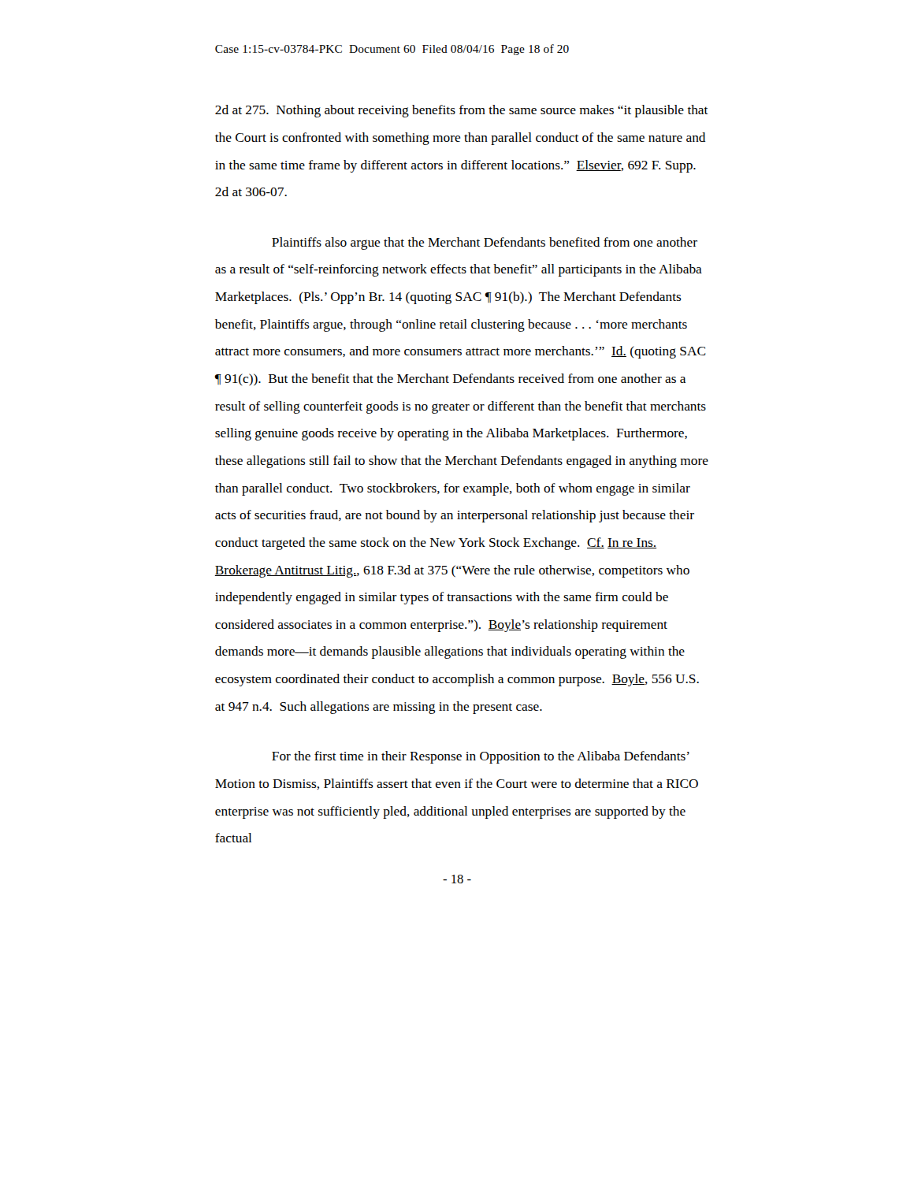Case 1:15-cv-03784-PKC Document 60 Filed 08/04/16 Page 18 of 20
2d at 275. Nothing about receiving benefits from the same source makes “it plausible that the Court is confronted with something more than parallel conduct of the same nature and in the same time frame by different actors in different locations.” Elsevier, 692 F. Supp. 2d at 306-07.
Plaintiffs also argue that the Merchant Defendants benefited from one another as a result of “self-reinforcing network effects that benefit” all participants in the Alibaba Marketplaces. (Pls.’ Opp’n Br. 14 (quoting SAC ¶ 91(b).) The Merchant Defendants benefit, Plaintiffs argue, through “online retail clustering because . . . ‘more merchants attract more consumers, and more consumers attract more merchants.’” Id. (quoting SAC ¶ 91(c)). But the benefit that the Merchant Defendants received from one another as a result of selling counterfeit goods is no greater or different than the benefit that merchants selling genuine goods receive by operating in the Alibaba Marketplaces. Furthermore, these allegations still fail to show that the Merchant Defendants engaged in anything more than parallel conduct. Two stockbrokers, for example, both of whom engage in similar acts of securities fraud, are not bound by an interpersonal relationship just because their conduct targeted the same stock on the New York Stock Exchange. Cf. In re Ins. Brokerage Antitrust Litig., 618 F.3d at 375 (“Were the rule otherwise, competitors who independently engaged in similar types of transactions with the same firm could be considered associates in a common enterprise.”). Boyle’s relationship requirement demands more—it demands plausible allegations that individuals operating within the ecosystem coordinated their conduct to accomplish a common purpose. Boyle, 556 U.S. at 947 n.4. Such allegations are missing in the present case.
For the first time in their Response in Opposition to the Alibaba Defendants’ Motion to Dismiss, Plaintiffs assert that even if the Court were to determine that a RICO enterprise was not sufficiently pled, additional unpled enterprises are supported by the factual
- 18 -